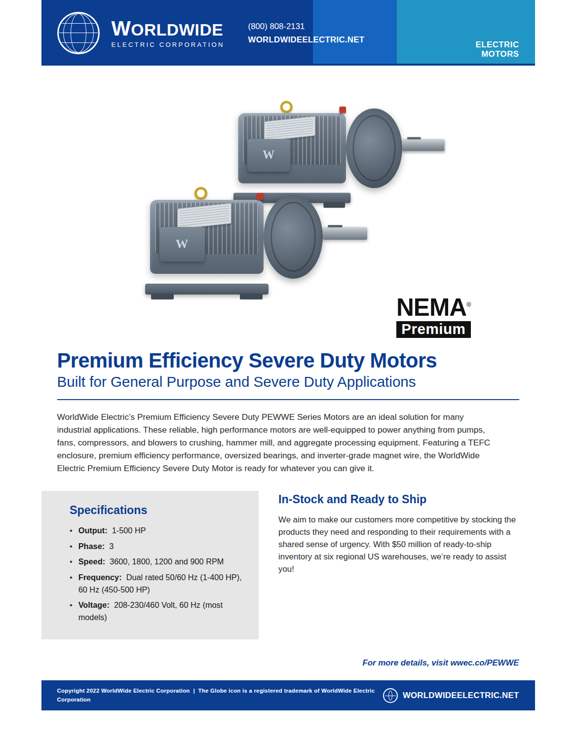Worldwide
ELECTRIC CORPORATION
(800) 808-2131 WORLDWIDEELECTRIC.NET
ELECTRIC
MOTORS
W
W
NEMA® Premium
Premium Efficiency Severe Duty Motors
Built for General Purpose and Severe Duty Applications
WorldWide Electric’s Premium Efficiency Severe Duty PEWWE Series Motors are an ideal solution for many industrial applications. These reliable, high performance motors are well-equipped to power anything from pumps, fans, compressors, and blowers to crushing, hammer mill, and aggregate processing equipment. Featuring a TEFC enclosure, premium efficiency performance, oversized bearings, and inverter-grade magnet wire, the WorldWide Electric Premium Efficiency Severe Duty Motor is ready for whatever you can give it.
Specifications
Output: 1-500 HP
Phase: 3
Speed: 3600, 1800, 1200 and 900 RPM
Frequency: Dual rated 50/60 Hz (1-400 HP), 60 Hz (450-500 HP)
Voltage: 208-230/460 Volt, 60 Hz (most models)
In-Stock and Ready to Ship
We aim to make our customers more competitive by stocking the products they need and responding to their requirements with a shared sense of urgency. With $50 million of ready-to-ship inventory at six regional US warehouses, we’re ready to assist you!
For more details, visit wwec.co/PEWWE
Copyright 2022 WorldWide Electric Corporation | The Globe icon is a registered trademark of WorldWide Electric Corporation
WORLDWIDEELECTRIC.NET